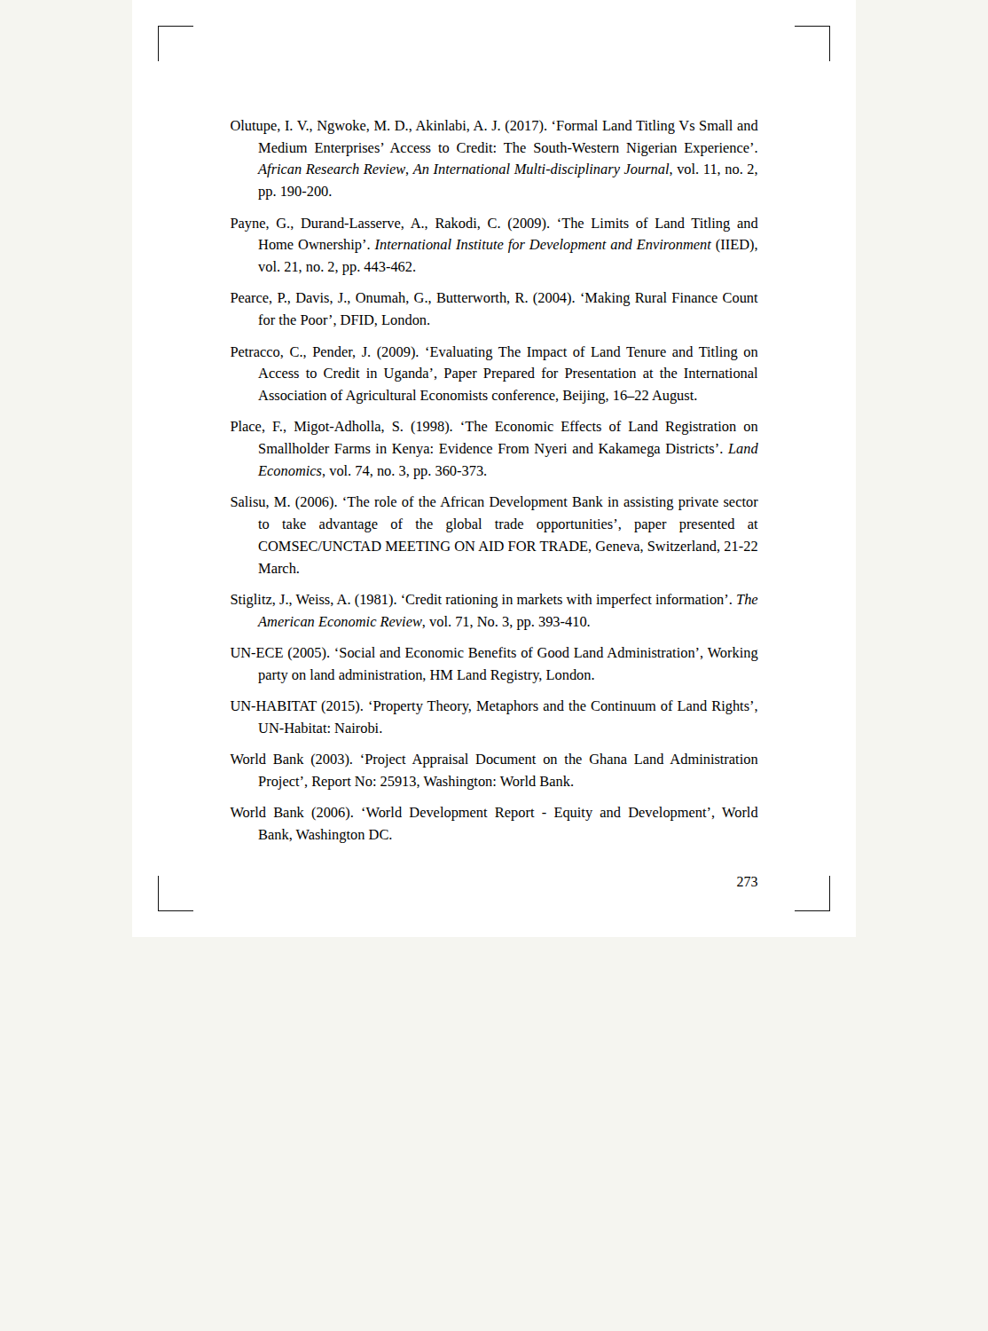Olutupe, I. V., Ngwoke, M. D., Akinlabi, A. J. (2017). ‘Formal Land Titling Vs Small and Medium Enterprises’ Access to Credit: The South-Western Nigerian Experience’. African Research Review, An International Multi-disciplinary Journal, vol. 11, no. 2, pp. 190-200.
Payne, G., Durand-Lasserve, A., Rakodi, C. (2009). ‘The Limits of Land Titling and Home Ownership’. International Institute for Development and Environment (IIED), vol. 21, no. 2, pp. 443-462.
Pearce, P., Davis, J., Onumah, G., Butterworth, R. (2004). ‘Making Rural Finance Count for the Poor’, DFID, London.
Petracco, C., Pender, J. (2009). ‘Evaluating The Impact of Land Tenure and Titling on Access to Credit in Uganda’, Paper Prepared for Presentation at the International Association of Agricultural Economists conference, Beijing, 16–22 August.
Place, F., Migot-Adholla, S. (1998). ‘The Economic Effects of Land Registration on Smallholder Farms in Kenya: Evidence From Nyeri and Kakamega Districts’. Land Economics, vol. 74, no. 3, pp. 360-373.
Salisu, M. (2006). ‘The role of the African Development Bank in assisting private sector to take advantage of the global trade opportunities’, paper presented at COMSEC/UNCTAD MEETING ON AID FOR TRADE, Geneva, Switzerland, 21-22 March.
Stiglitz, J., Weiss, A. (1981). ‘Credit rationing in markets with imperfect information’. The American Economic Review, vol. 71, No. 3, pp. 393-410.
UN-ECE (2005). ‘Social and Economic Benefits of Good Land Administration’, Working party on land administration, HM Land Registry, London.
UN-HABITAT (2015). ‘Property Theory, Metaphors and the Continuum of Land Rights’, UN-Habitat: Nairobi.
World Bank (2003). ‘Project Appraisal Document on the Ghana Land Administration Project’, Report No: 25913, Washington: World Bank.
World Bank (2006). ‘World Development Report - Equity and Development’, World Bank, Washington DC.
273